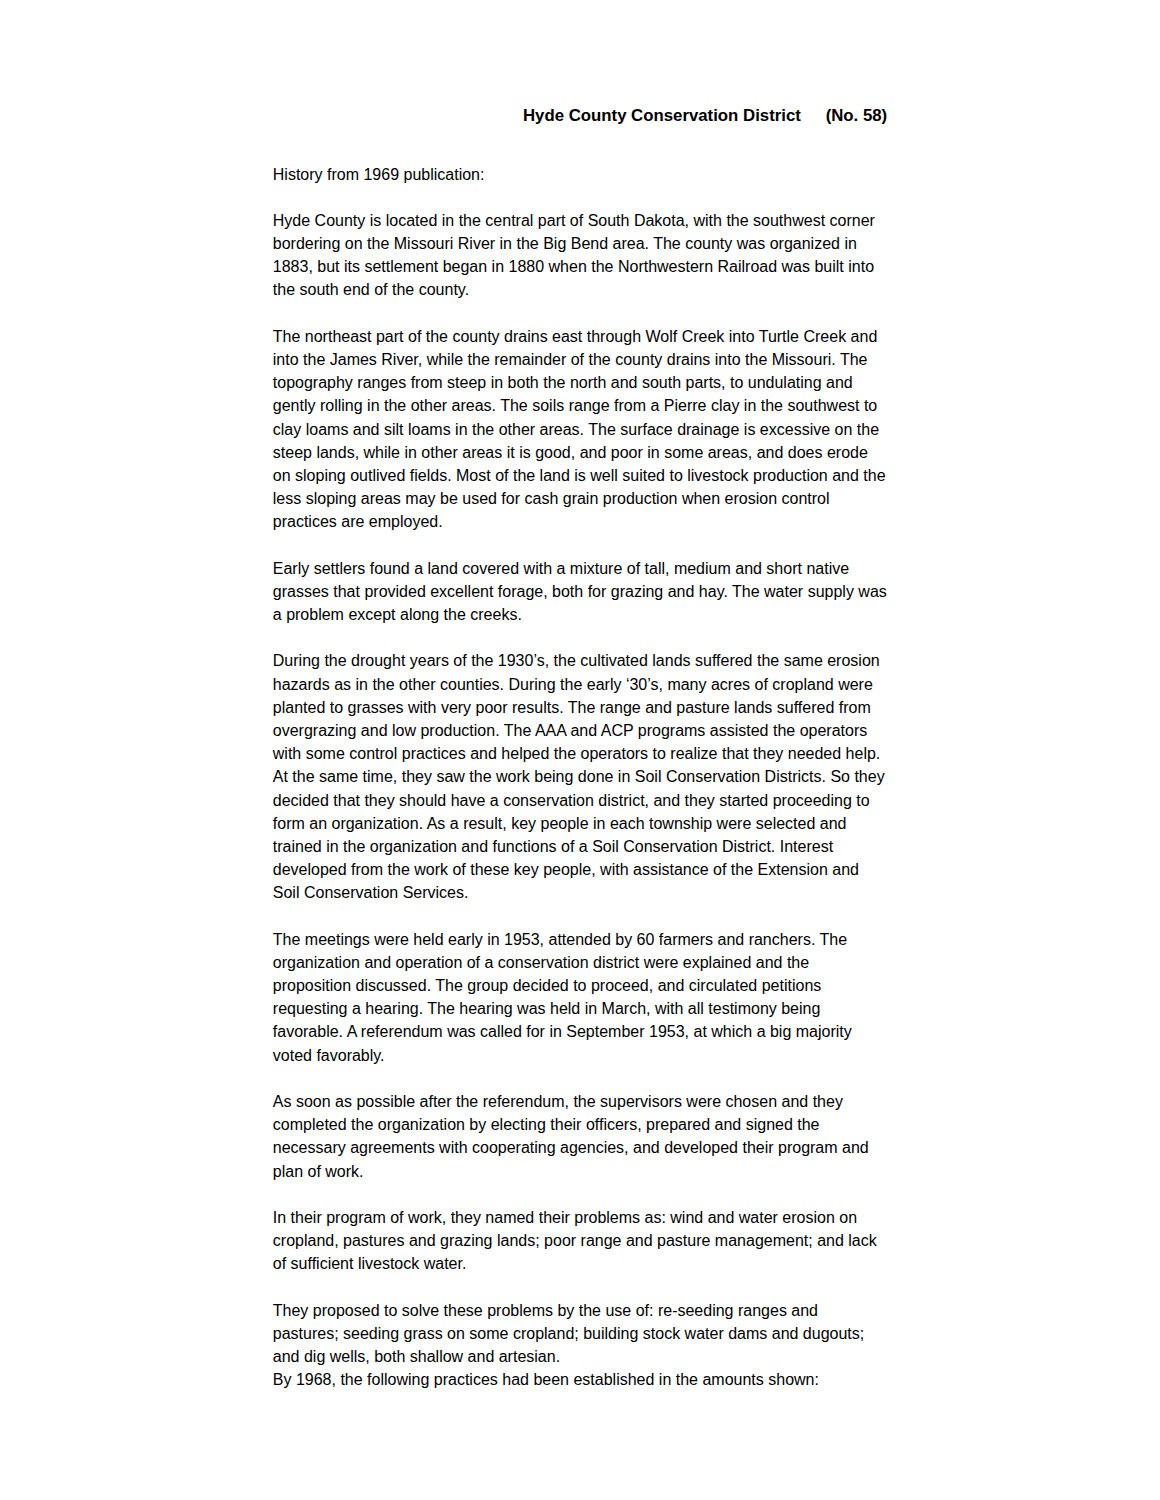Hyde County Conservation District (No. 58)
History from 1969 publication:
Hyde County is located in the central part of South Dakota, with the southwest corner bordering on the Missouri River in the Big Bend area. The county was organized in 1883, but its settlement began in 1880 when the Northwestern Railroad was built into the south end of the county.
The northeast part of the county drains east through Wolf Creek into Turtle Creek and into the James River, while the remainder of the county drains into the Missouri. The topography ranges from steep in both the north and south parts, to undulating and gently rolling in the other areas. The soils range from a Pierre clay in the southwest to clay loams and silt loams in the other areas. The surface drainage is excessive on the steep lands, while in other areas it is good, and poor in some areas, and does erode on sloping outlived fields. Most of the land is well suited to livestock production and the less sloping areas may be used for cash grain production when erosion control practices are employed.
Early settlers found a land covered with a mixture of tall, medium and short native grasses that provided excellent forage, both for grazing and hay. The water supply was a problem except along the creeks.
During the drought years of the 1930’s, the cultivated lands suffered the same erosion hazards as in the other counties. During the early ‘30’s, many acres of cropland were planted to grasses with very poor results. The range and pasture lands suffered from overgrazing and low production. The AAA and ACP programs assisted the operators with some control practices and helped the operators to realize that they needed help. At the same time, they saw the work being done in Soil Conservation Districts. So they decided that they should have a conservation district, and they started proceeding to form an organization. As a result, key people in each township were selected and trained in the organization and functions of a Soil Conservation District. Interest developed from the work of these key people, with assistance of the Extension and Soil Conservation Services.
The meetings were held early in 1953, attended by 60 farmers and ranchers. The organization and operation of a conservation district were explained and the proposition discussed. The group decided to proceed, and circulated petitions requesting a hearing. The hearing was held in March, with all testimony being favorable. A referendum was called for in September 1953, at which a big majority voted favorably.
As soon as possible after the referendum, the supervisors were chosen and they completed the organization by electing their officers, prepared and signed the necessary agreements with cooperating agencies, and developed their program and plan of work.
In their program of work, they named their problems as: wind and water erosion on cropland, pastures and grazing lands; poor range and pasture management; and lack of sufficient livestock water.
They proposed to solve these problems by the use of: re-seeding ranges and pastures; seeding grass on some cropland; building stock water dams and dugouts; and dig wells, both shallow and artesian.
By 1968, the following practices had been established in the amounts shown: